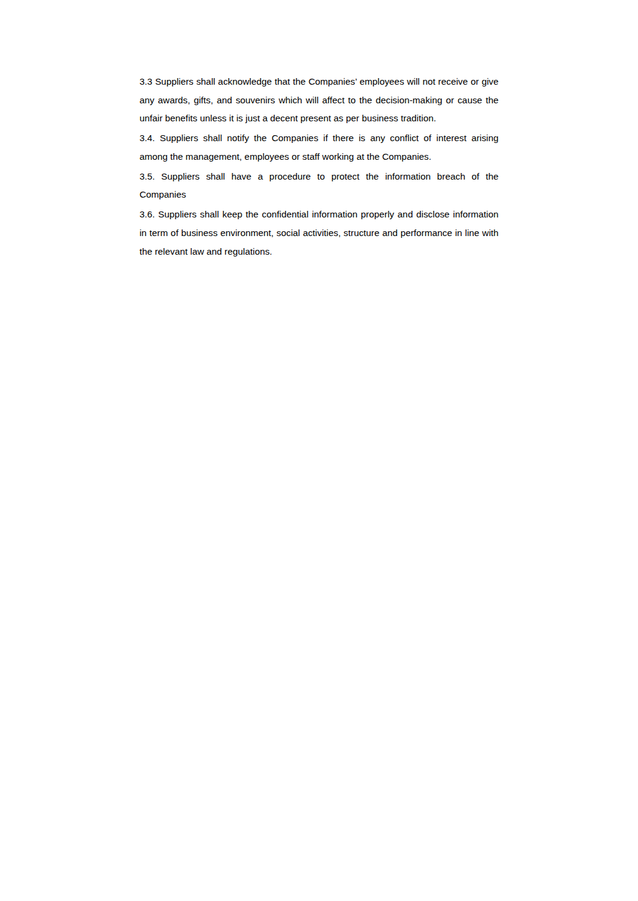3.3 Suppliers shall acknowledge that the Companies’ employees will not receive or give any awards, gifts, and souvenirs which will affect to the decision-making or cause the unfair benefits unless it is just a decent present as per business tradition.
3.4. Suppliers shall notify the Companies if there is any conflict of interest arising among the management, employees or staff working at the Companies.
3.5. Suppliers shall have a procedure to protect the information breach of the Companies
3.6. Suppliers shall keep the confidential information properly and disclose information in term of business environment, social activities, structure and performance in line with the relevant law and regulations.